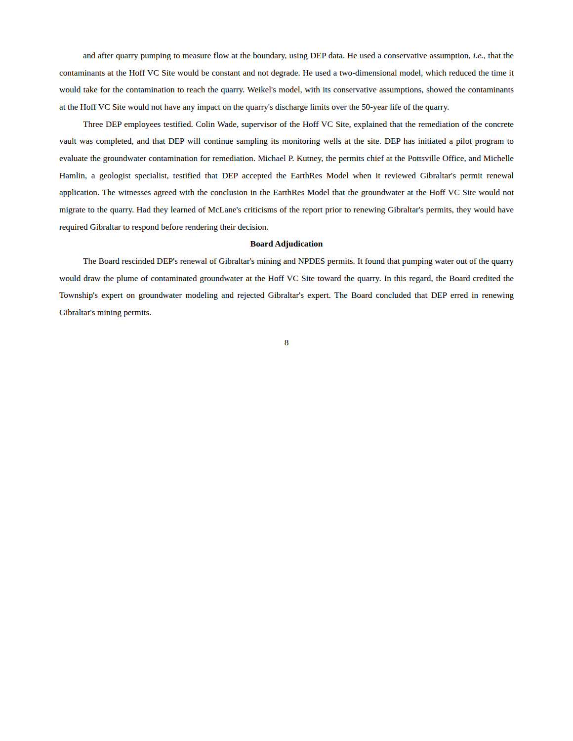and after quarry pumping to measure flow at the boundary, using DEP data. He used a conservative assumption, i.e., that the contaminants at the Hoff VC Site would be constant and not degrade. He used a two-dimensional model, which reduced the time it would take for the contamination to reach the quarry. Weikel's model, with its conservative assumptions, showed the contaminants at the Hoff VC Site would not have any impact on the quarry's discharge limits over the 50-year life of the quarry.
Three DEP employees testified. Colin Wade, supervisor of the Hoff VC Site, explained that the remediation of the concrete vault was completed, and that DEP will continue sampling its monitoring wells at the site. DEP has initiated a pilot program to evaluate the groundwater contamination for remediation. Michael P. Kutney, the permits chief at the Pottsville Office, and Michelle Hamlin, a geologist specialist, testified that DEP accepted the EarthRes Model when it reviewed Gibraltar's permit renewal application. The witnesses agreed with the conclusion in the EarthRes Model that the groundwater at the Hoff VC Site would not migrate to the quarry. Had they learned of McLane's criticisms of the report prior to renewing Gibraltar's permits, they would have required Gibraltar to respond before rendering their decision.
Board Adjudication
The Board rescinded DEP's renewal of Gibraltar's mining and NPDES permits. It found that pumping water out of the quarry would draw the plume of contaminated groundwater at the Hoff VC Site toward the quarry. In this regard, the Board credited the Township's expert on groundwater modeling and rejected Gibraltar's expert. The Board concluded that DEP erred in renewing Gibraltar's mining permits.
8